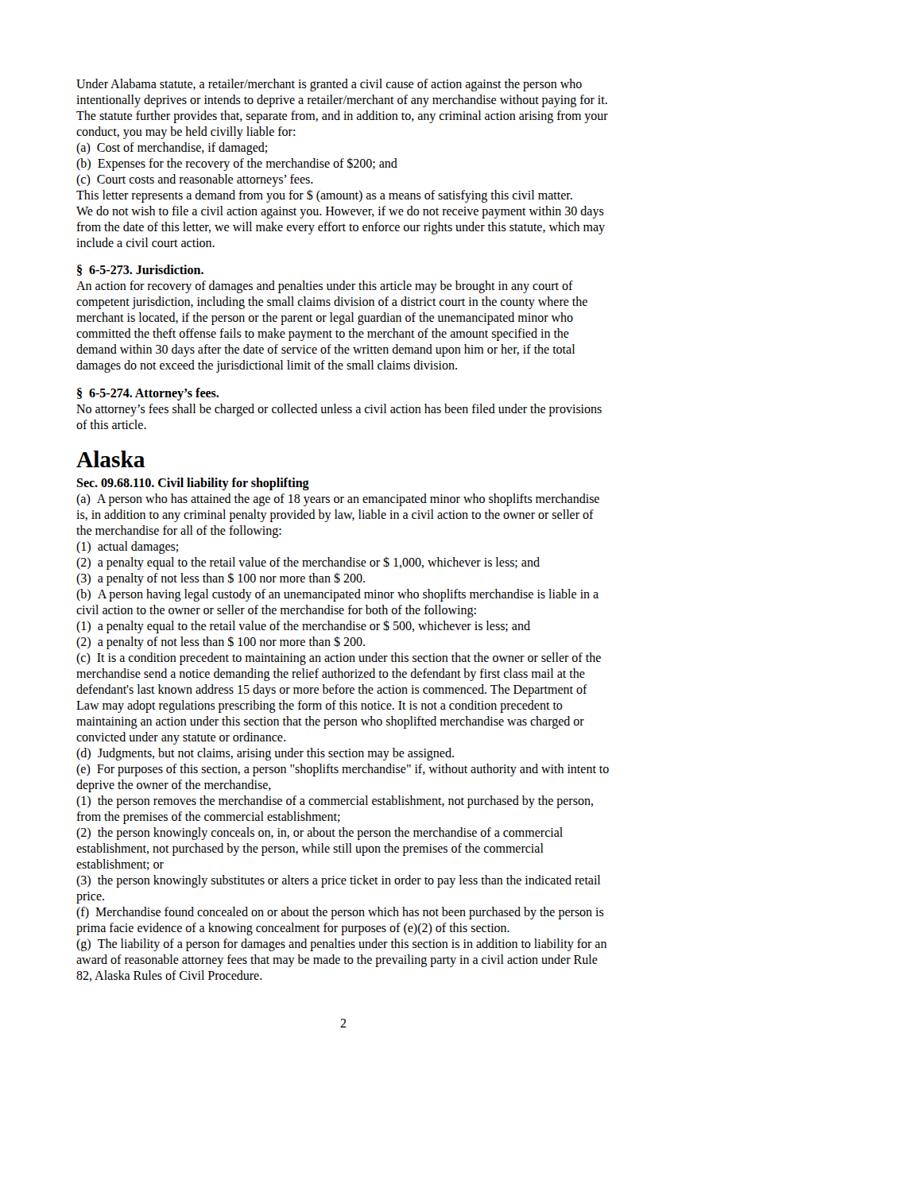Under Alabama statute, a retailer/merchant is granted a civil cause of action against the person who intentionally deprives or intends to deprive a retailer/merchant of any merchandise without paying for it. The statute further provides that, separate from, and in addition to, any criminal action arising from your conduct, you may be held civilly liable for:
(a) Cost of merchandise, if damaged;
(b) Expenses for the recovery of the merchandise of $200; and
(c) Court costs and reasonable attorneys’ fees.
This letter represents a demand from you for $ (amount) as a means of satisfying this civil matter.
We do not wish to file a civil action against you. However, if we do not receive payment within 30 days from the date of this letter, we will make every effort to enforce our rights under this statute, which may include a civil court action.
§ 6-5-273. Jurisdiction.
An action for recovery of damages and penalties under this article may be brought in any court of competent jurisdiction, including the small claims division of a district court in the county where the merchant is located, if the person or the parent or legal guardian of the unemancipated minor who committed the theft offense fails to make payment to the merchant of the amount specified in the demand within 30 days after the date of service of the written demand upon him or her, if the total damages do not exceed the jurisdictional limit of the small claims division.
§ 6-5-274. Attorney’s fees.
No attorney’s fees shall be charged or collected unless a civil action has been filed under the provisions of this article.
Alaska
Sec. 09.68.110. Civil liability for shoplifting
(a) A person who has attained the age of 18 years or an emancipated minor who shoplifts merchandise is, in addition to any criminal penalty provided by law, liable in a civil action to the owner or seller of the merchandise for all of the following:
(1) actual damages;
(2) a penalty equal to the retail value of the merchandise or $ 1,000, whichever is less; and
(3) a penalty of not less than $ 100 nor more than $ 200.
(b) A person having legal custody of an unemancipated minor who shoplifts merchandise is liable in a civil action to the owner or seller of the merchandise for both of the following:
(1) a penalty equal to the retail value of the merchandise or $ 500, whichever is less; and
(2) a penalty of not less than $ 100 nor more than $ 200.
(c) It is a condition precedent to maintaining an action under this section that the owner or seller of the merchandise send a notice demanding the relief authorized to the defendant by first class mail at the defendant's last known address 15 days or more before the action is commenced. The Department of Law may adopt regulations prescribing the form of this notice. It is not a condition precedent to maintaining an action under this section that the person who shoplifted merchandise was charged or convicted under any statute or ordinance.
(d) Judgments, but not claims, arising under this section may be assigned.
(e) For purposes of this section, a person "shoplifts merchandise" if, without authority and with intent to deprive the owner of the merchandise,
(1) the person removes the merchandise of a commercial establishment, not purchased by the person, from the premises of the commercial establishment;
(2) the person knowingly conceals on, in, or about the person the merchandise of a commercial establishment, not purchased by the person, while still upon the premises of the commercial establishment; or
(3) the person knowingly substitutes or alters a price ticket in order to pay less than the indicated retail price.
(f) Merchandise found concealed on or about the person which has not been purchased by the person is prima facie evidence of a knowing concealment for purposes of (e)(2) of this section.
(g) The liability of a person for damages and penalties under this section is in addition to liability for an award of reasonable attorney fees that may be made to the prevailing party in a civil action under Rule 82, Alaska Rules of Civil Procedure.
2